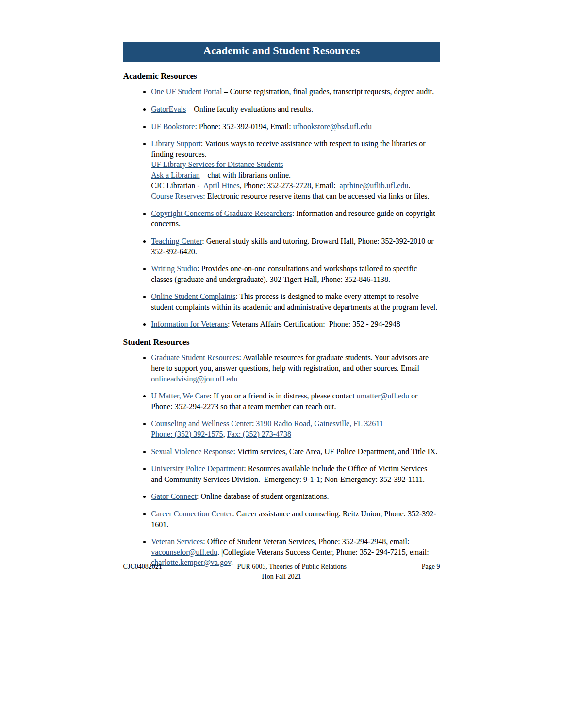Academic and Student Resources
Academic Resources
One UF Student Portal – Course registration, final grades, transcript requests, degree audit.
GatorEvals – Online faculty evaluations and results.
UF Bookstore: Phone: 352-392-0194, Email: ufbookstore@bsd.ufl.edu
Library Support: Various ways to receive assistance with respect to using the libraries or finding resources.
UF Library Services for Distance Students
Ask a Librarian – chat with librarians online.
CJC Librarian - April Hines, Phone: 352-273-2728, Email: aprhine@uflib.ufl.edu.
Course Reserves: Electronic resource reserve items that can be accessed via links or files.
Copyright Concerns of Graduate Researchers: Information and resource guide on copyright concerns.
Teaching Center: General study skills and tutoring. Broward Hall, Phone: 352-392-2010 or 352-392-6420.
Writing Studio: Provides one-on-one consultations and workshops tailored to specific classes (graduate and undergraduate). 302 Tigert Hall, Phone: 352-846-1138.
Online Student Complaints: This process is designed to make every attempt to resolve student complaints within its academic and administrative departments at the program level.
Information for Veterans: Veterans Affairs Certification: Phone: 352 - 294-2948
Student Resources
Graduate Student Resources: Available resources for graduate students. Your advisors are here to support you, answer questions, help with registration, and other sources. Email onlineadvising@jou.ufl.edu.
U Matter, We Care: If you or a friend is in distress, please contact umatter@ufl.edu or Phone: 352-294-2273 so that a team member can reach out.
Counseling and Wellness Center: 3190 Radio Road, Gainesville, FL 32611
Phone: (352) 392-1575, Fax: (352) 273-4738
Sexual Violence Response: Victim services, Care Area, UF Police Department, and Title IX.
University Police Department: Resources available include the Office of Victim Services and Community Services Division. Emergency: 9-1-1; Non-Emergency: 352-392-1111.
Gator Connect: Online database of student organizations.
Career Connection Center: Career assistance and counseling. Reitz Union, Phone: 352-392-1601.
Veteran Services: Office of Student Veteran Services, Phone: 352-294-2948, email: vacounselor@ufl.edu. |Collegiate Veterans Success Center, Phone: 352- 294-7215, email: charlotte.kemper@va.gov.
CJC04082021 PUR 6005, Theories of Public Relations Page 9
Hon Fall 2021